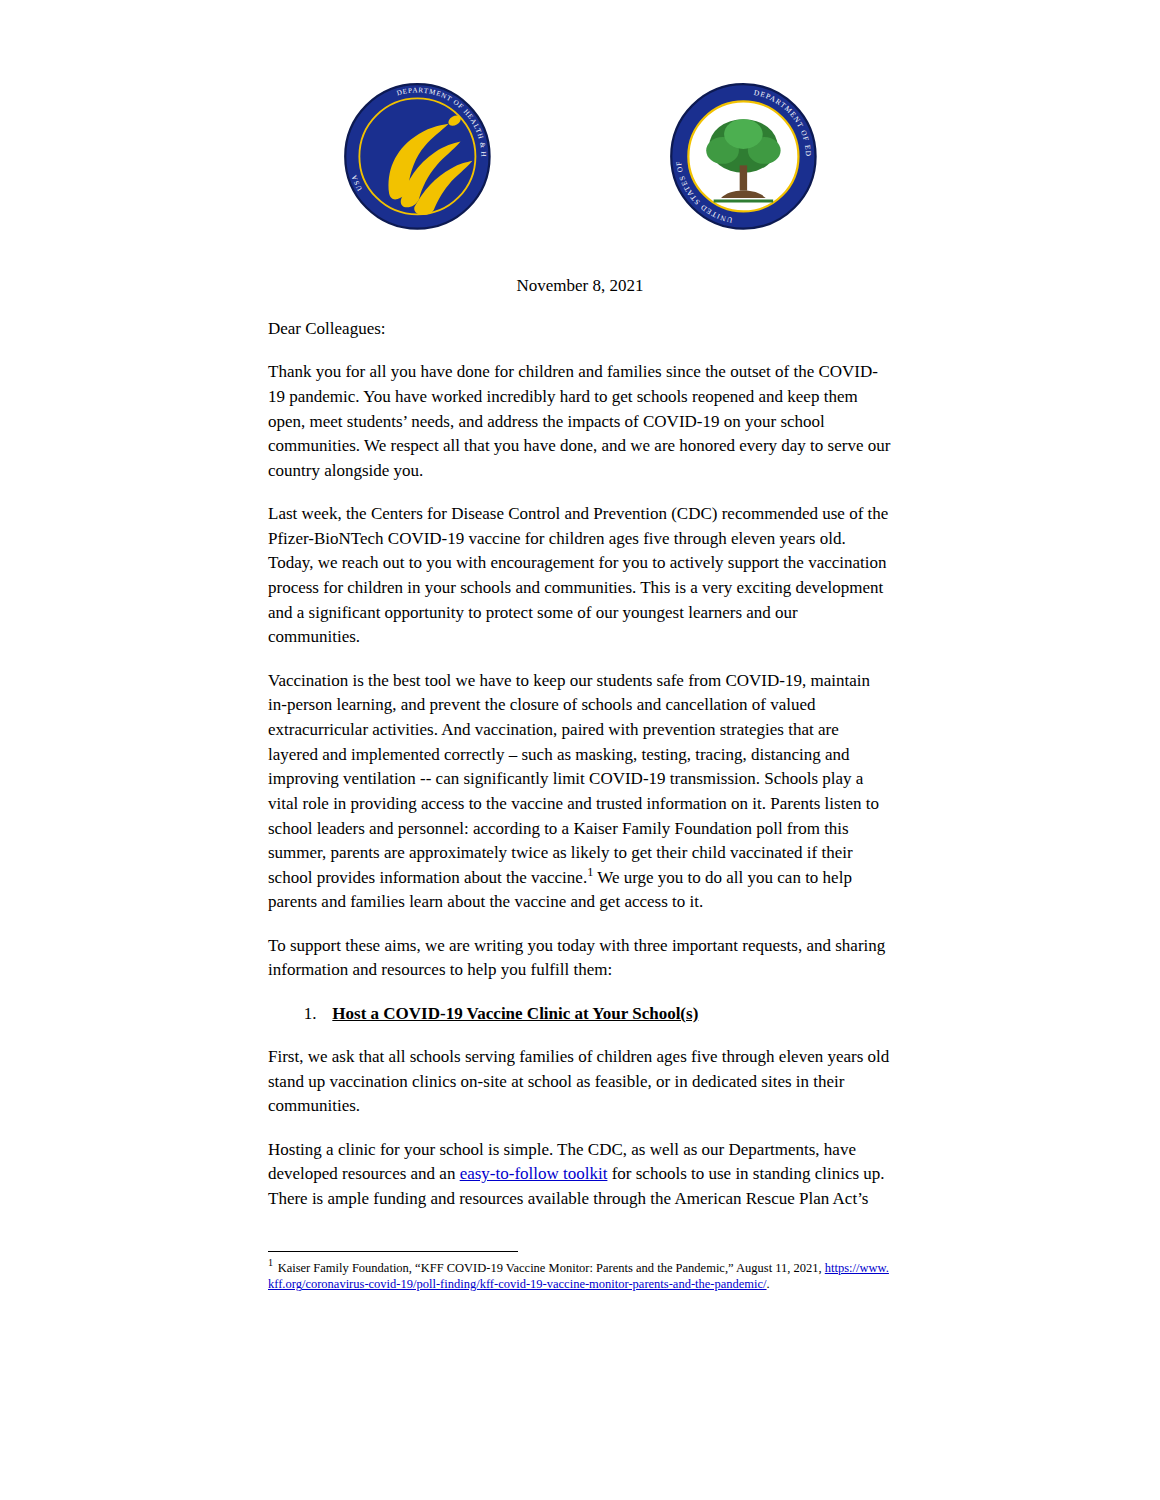DEPARTMENT OF HEALTH & HUMAN SERVICES USA
DEPARTMENT OF EDUCATION UNITED STATES OF AMERICA
November 8, 2021
Dear Colleagues:
Thank you for all you have done for children and families since the outset of the COVID-19 pandemic. You have worked incredibly hard to get schools reopened and keep them open, meet students’ needs, and address the impacts of COVID-19 on your school communities. We respect all that you have done, and we are honored every day to serve our country alongside you.
Last week, the Centers for Disease Control and Prevention (CDC) recommended use of the Pfizer-BioNTech COVID-19 vaccine for children ages five through eleven years old. Today, we reach out to you with encouragement for you to actively support the vaccination process for children in your schools and communities. This is a very exciting development and a significant opportunity to protect some of our youngest learners and our communities.
Vaccination is the best tool we have to keep our students safe from COVID-19, maintain in-person learning, and prevent the closure of schools and cancellation of valued extracurricular activities. And vaccination, paired with prevention strategies that are layered and implemented correctly – such as masking, testing, tracing, distancing and improving ventilation -- can significantly limit COVID-19 transmission. Schools play a vital role in providing access to the vaccine and trusted information on it. Parents listen to school leaders and personnel: according to a Kaiser Family Foundation poll from this summer, parents are approximately twice as likely to get their child vaccinated if their school provides information about the vaccine.1 We urge you to do all you can to help parents and families learn about the vaccine and get access to it.
To support these aims, we are writing you today with three important requests, and sharing information and resources to help you fulfill them:
Host a COVID-19 Vaccine Clinic at Your School(s)
First, we ask that all schools serving families of children ages five through eleven years old stand up vaccination clinics on-site at school as feasible, or in dedicated sites in their communities.
Hosting a clinic for your school is simple. The CDC, as well as our Departments, have developed resources and an easy-to-follow toolkit for schools to use in standing clinics up. There is ample funding and resources available through the American Rescue Plan Act’s
1 Kaiser Family Foundation, “KFF COVID-19 Vaccine Monitor: Parents and the Pandemic,” August 11, 2021, https://www.kff.org/coronavirus-covid-19/poll-finding/kff-covid-19-vaccine-monitor-parents-and-the-pandemic/.